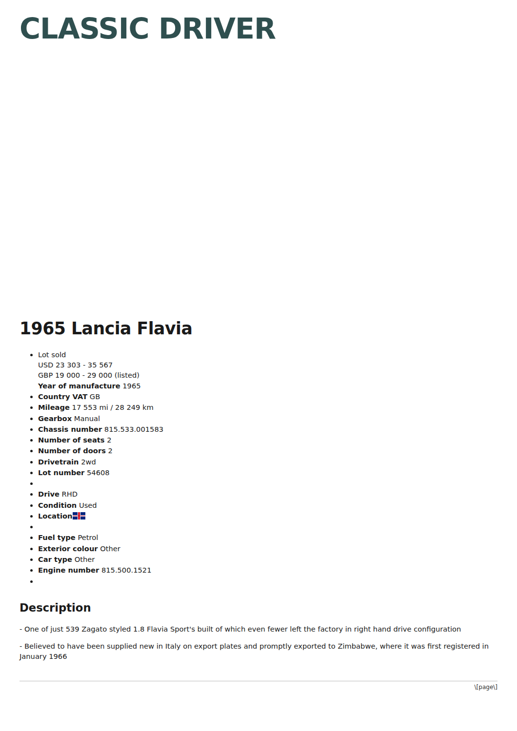CLASSIC DRIVER
1965 Lancia Flavia
Lot sold
USD 23 303 - 35 567
GBP 19 000 - 29 000 (listed)
Year of manufacture 1965
Country VAT GB
Mileage 17 553 mi / 28 249 km
Gearbox Manual
Chassis number 815.533.001583
Number of seats 2
Number of doors 2
Drivetrain 2wd
Lot number 54608
Drive RHD
Condition Used
Location
Fuel type Petrol
Exterior colour Other
Car type Other
Engine number 815.500.1521
Description
- One of just 539 Zagato styled 1.8 Flavia Sport's built of which even fewer left the factory in right hand drive configuration
- Believed to have been supplied new in Italy on export plates and promptly exported to Zimbabwe, where it was first registered in January 1966
\[page\]